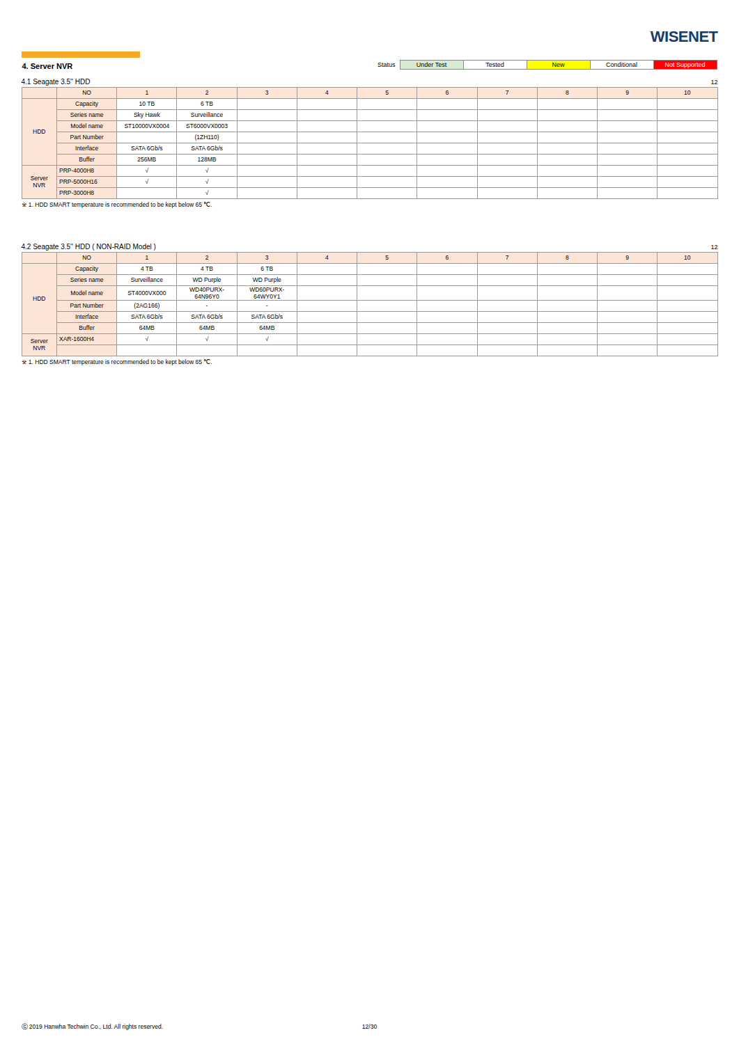WISE NET
| 4. Server NVR | / Status / Under Test / Tested / New / Conditional / Not Supported / |
4.1 Seagate 3.5'' HDD
12
| | NO | 1 | 2 | 3 | 4 | 5 | 6 | 7 | 8 | 9 | 10 |
| --- | --- | --- | --- | --- | --- | --- | --- | --- | --- | --- | --- |
| HDD | Capacity | 10 TB | 6 TB | | | | | | | | |
| Series name | Sky Hawk | Surveillance | | | | | | | | |
| Model name | ST10000VX0004 | ST6000VX0003 | | | | | | | | |
| Part Number | | (1ZH110) | | | | | | | | |
| Interface | SATA 6Gb/s | SATA 6Gb/s | | | | | | | | |
| Buffer | 256MB | 128MB | | | | | | | | |
| Server NVR | PRP-4000H8 | √ | √ | | | | | | | | |
| PRP-5000H16 | √ | √ | | | | | | | | |
| PRP-3000H8 | | √ | | | | | | | | |
※ 1. HDD SMART temperature is recommended to be kept below 65 ℃.
4.2 Seagate 3.5'' HDD ( NON-RAID Model )
12
| | NO | 1 | 2 | 3 | 4 | 5 | 6 | 7 | 8 | 9 | 10 |
| --- | --- | --- | --- | --- | --- | --- | --- | --- | --- | --- | --- |
| HDD | Capacity | 4 TB | 4 TB | 6 TB | | | | | | | |
| Series name | Surveillance | WD Purple | WD Purple | | | | | | | |
| Model name | ST4000VX000 | WD40PURX- 64N96Y0 | WD60PURX- 64WY0Y1 | | | | | | | |
| Part Number | (2AG166) | - | - | | | | | | | |
| Interface | SATA 6Gb/s | SATA 6Gb/s | SATA 6Gb/s | | | | | | | |
| Buffer | 64MB | 64MB | 64MB | | | | | | | |
| Server NVR | XAR-1600H4 | √ | √ | √ | | | | | | | |
※ 1. HDD SMART temperature is recommended to be kept below 65 ℃.
ⓒ 2019 Hanwha Techwin Co., Ltd. All rights reserved.
12/30